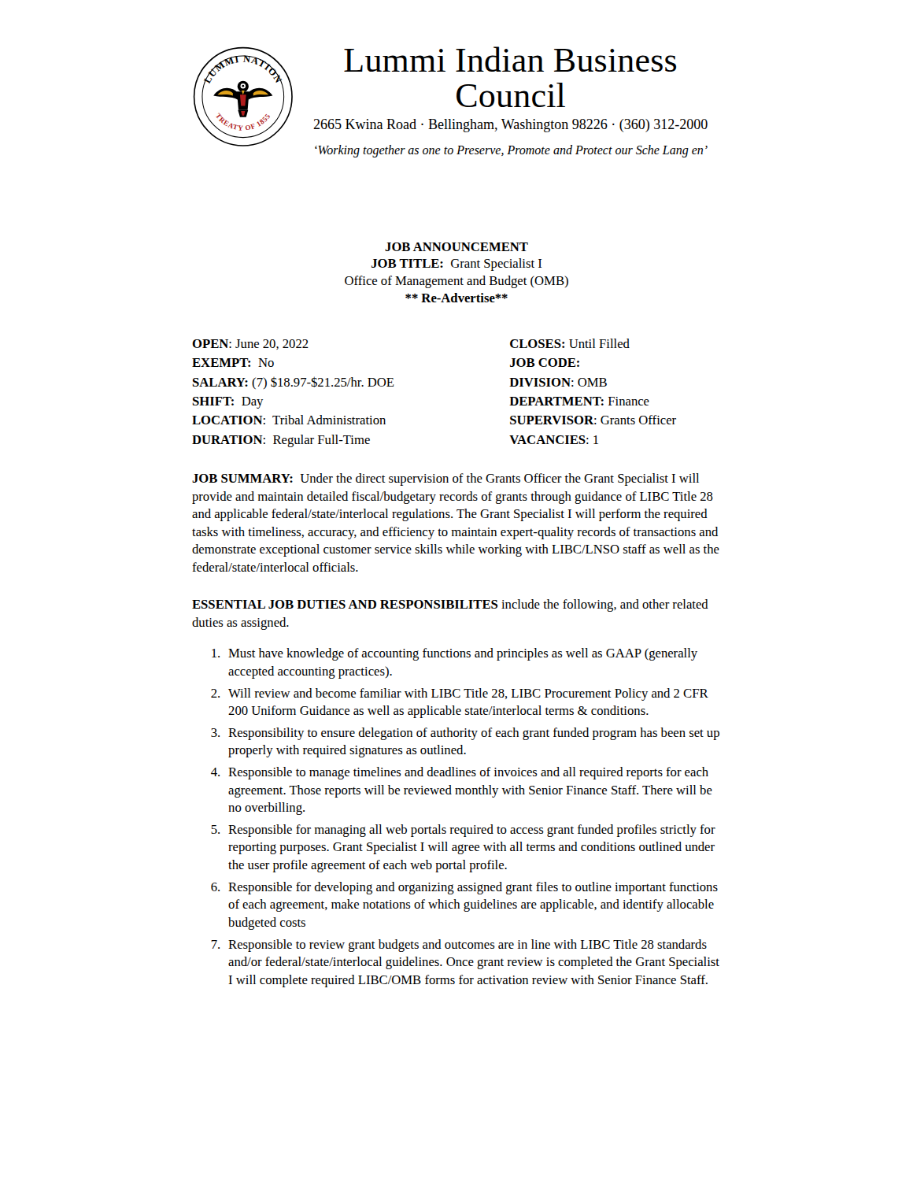LUMMI NATION TREATY OF 1855
Lummi Indian Business Council
2665 Kwina Road · Bellingham, Washington 98226 · (360) 312-2000
‘Working together as one to Preserve, Promote and Protect our Sche Lang en’
JOB ANNOUNCEMENT
JOB TITLE: Grant Specialist I
Office of Management and Budget (OMB)
** Re-Advertise**
OPEN: June 20, 2022
CLOSES: Until Filled
EXEMPT: No
JOB CODE:
SALARY: (7) $18.97-$21.25/hr. DOE
DIVISION: OMB
SHIFT: Day
DEPARTMENT: Finance
LOCATION: Tribal Administration
SUPERVISOR: Grants Officer
DURATION: Regular Full-Time
VACANCIES: 1
JOB SUMMARY: Under the direct supervision of the Grants Officer the Grant Specialist I will provide and maintain detailed fiscal/budgetary records of grants through guidance of LIBC Title 28 and applicable federal/state/interlocal regulations. The Grant Specialist I will perform the required tasks with timeliness, accuracy, and efficiency to maintain expert-quality records of transactions and demonstrate exceptional customer service skills while working with LIBC/LNSO staff as well as the federal/state/interlocal officials.
ESSENTIAL JOB DUTIES AND RESPONSIBILITES include the following, and other related duties as assigned.
Must have knowledge of accounting functions and principles as well as GAAP (generally accepted accounting practices).
Will review and become familiar with LIBC Title 28, LIBC Procurement Policy and 2 CFR 200 Uniform Guidance as well as applicable state/interlocal terms & conditions.
Responsibility to ensure delegation of authority of each grant funded program has been set up properly with required signatures as outlined.
Responsible to manage timelines and deadlines of invoices and all required reports for each agreement. Those reports will be reviewed monthly with Senior Finance Staff. There will be no overbilling.
Responsible for managing all web portals required to access grant funded profiles strictly for reporting purposes. Grant Specialist I will agree with all terms and conditions outlined under the user profile agreement of each web portal profile.
Responsible for developing and organizing assigned grant files to outline important functions of each agreement, make notations of which guidelines are applicable, and identify allocable budgeted costs
Responsible to review grant budgets and outcomes are in line with LIBC Title 28 standards and/or federal/state/interlocal guidelines. Once grant review is completed the Grant Specialist I will complete required LIBC/OMB forms for activation review with Senior Finance Staff.